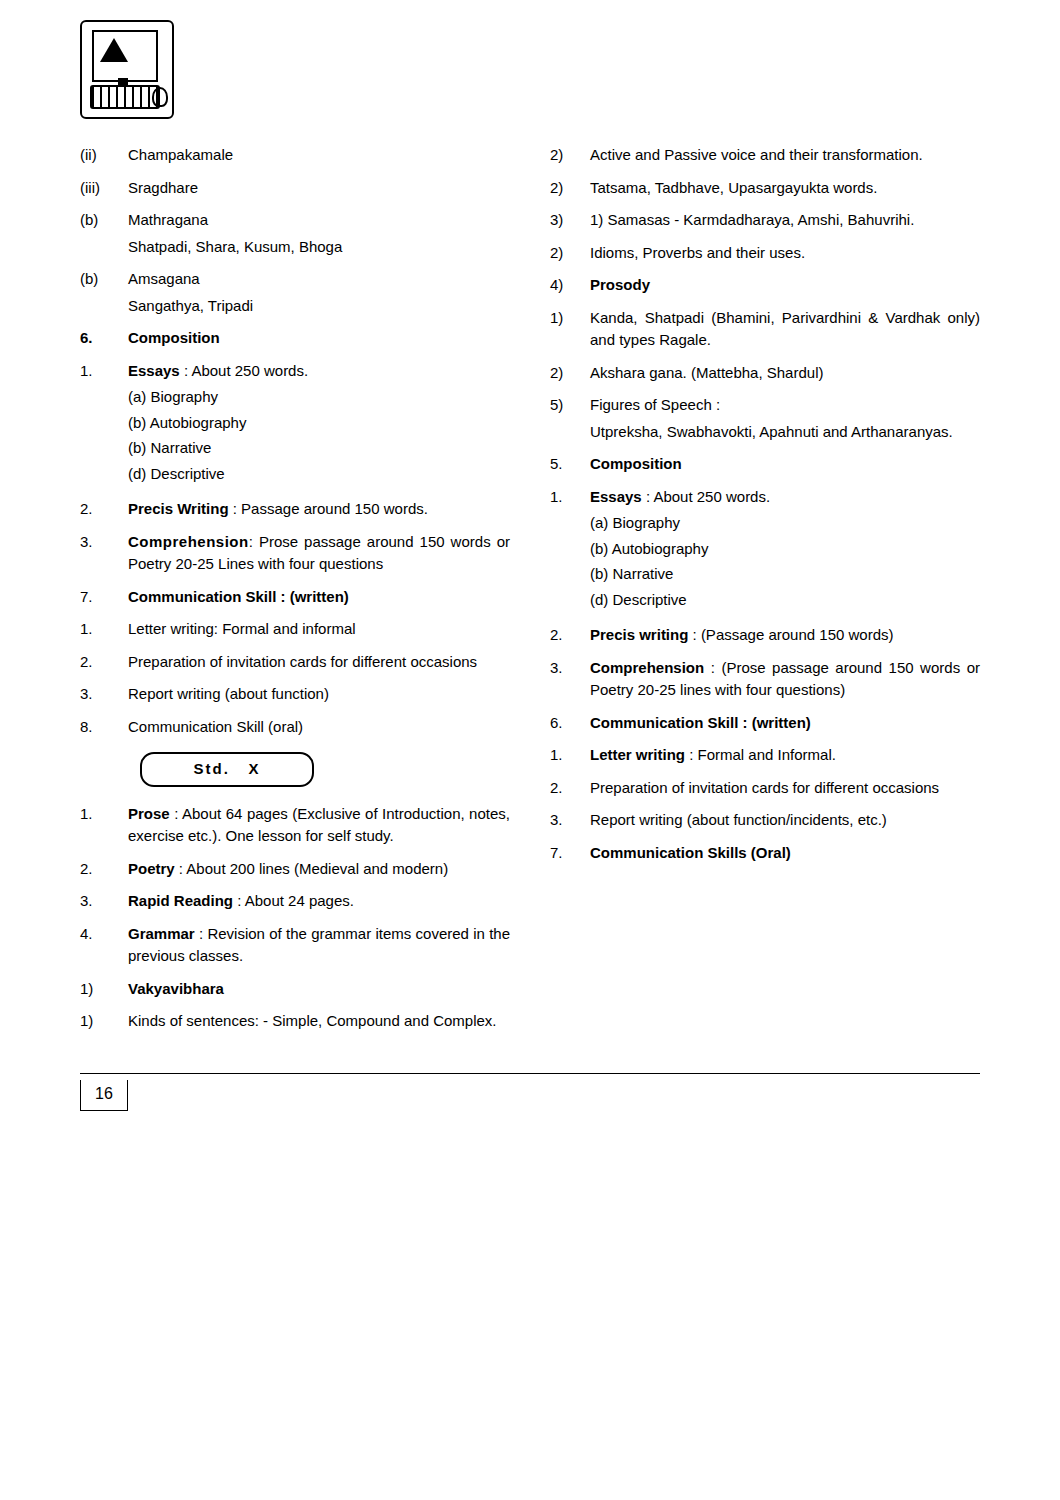(ii)
Champakamale
(iii)
Sragdhare
(b)
Mathragana
Shatpadi, Shara, Kusum, Bhoga
(b)
Amsagana
Sangathya, Tripadi
6.
Composition
1.
Essays : About 250 words.
(a) Biography
(b) Autobiography
(b) Narrative
(d) Descriptive
2.
Precis Writing : Passage around 150 words.
3.
Comprehension: Prose passage around 150 words or Poetry 20-25 Lines with four questions
7.
Communication Skill : (written)
1.
Letter writing: Formal and informal
2.
Preparation of invitation cards for different occasions
3.
Report writing (about function)
8.
Communication Skill (oral)
Std. X
1.
Prose : About 64 pages (Exclusive of Introduction, notes, exercise etc.). One lesson for self study.
2.
Poetry : About 200 lines (Medieval and modern)
3.
Rapid Reading : About 24 pages.
4.
Grammar : Revision of the grammar items covered in the previous classes.
1)
Vakyavibhara
1)
Kinds of sentences: - Simple, Compound and Complex.
2)
Active and Passive voice and their transformation.
2)
Tatsama, Tadbhave, Upasargayukta words.
3)
1) Samasas - Karmdadharaya, Amshi, Bahuvrihi.
2)
Idioms, Proverbs and their uses.
4)
Prosody
1)
Kanda, Shatpadi (Bhamini, Parivardhini & Vardhak only) and types Ragale.
2)
Akshara gana. (Mattebha, Shardul)
5)
Figures of Speech :
Utpreksha, Swabhavokti, Apahnuti and Arthanaranyas.
5.
Composition
1.
Essays : About 250 words.
(a) Biography
(b) Autobiography
(b) Narrative
(d) Descriptive
2.
Precis writing : (Passage around 150 words)
3.
Comprehension : (Prose passage around 150 words or Poetry 20-25 lines with four questions)
6.
Communication Skill : (written)
1.
Letter writing : Formal and Informal.
2.
Preparation of invitation cards for different occasions
3.
Report writing (about function/incidents, etc.)
7.
Communication Skills (Oral)
16